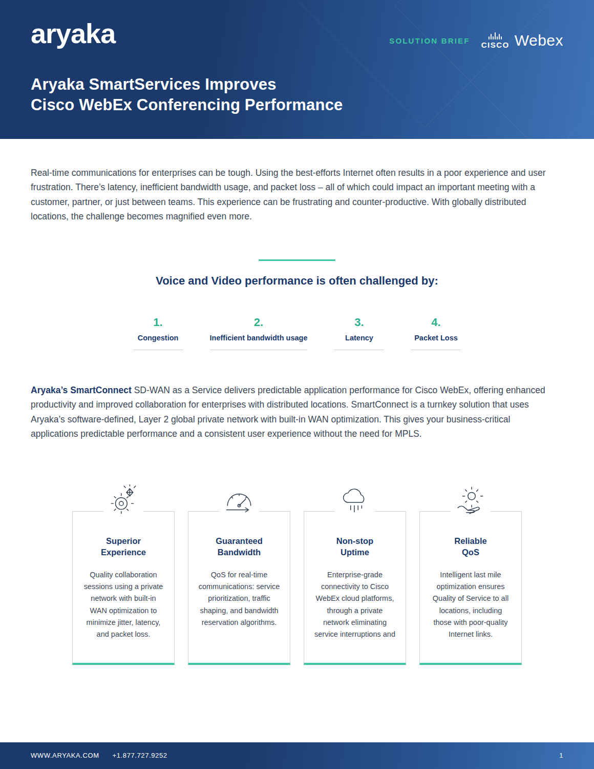aryaka
Solution Brief
CISCO
Webex
Aryaka SmartServices Improves
Cisco WebEx Conferencing Performance
Real-time communications for enterprises can be tough. Using the best-efforts Internet often results in a poor experience and user frustration. There’s latency, inefficient bandwidth usage, and packet loss – all of which could impact an important meeting with a customer, partner, or just between teams. This experience can be frustrating and counter-productive. With globally distributed locations, the challenge becomes magnified even more.
Voice and Video performance is often challenged by:
1.
Congestion
2.
Inefficient bandwidth usage
3.
Latency
4.
Packet Loss
Aryaka’s SmartConnect SD-WAN as a Service delivers predictable application performance for Cisco WebEx, offering enhanced productivity and improved collaboration for enterprises with distributed locations. SmartConnect is a turnkey solution that uses Aryaka’s software-defined, Layer 2 global private network with built-in WAN optimization. This gives your business-critical applications predictable performance and a consistent user experience without the need for MPLS.
Superior
Experience
Quality collaboration sessions using a private network with built-in WAN optimization to minimize jitter, latency, and packet loss.
Guaranteed
Bandwidth
QoS for real-time communications: service prioritization, traffic shaping, and bandwidth reservation algorithms.
Non-stop
Uptime
Enterprise-grade connectivity to Cisco WebEx cloud platforms, through a private network eliminating service interruptions and
Reliable
QoS
Intelligent last mile optimization ensures Quality of Service to all locations, including those with poor-quality Internet links.
WWW.ARYAKA.COM +1.877.727.9252
1